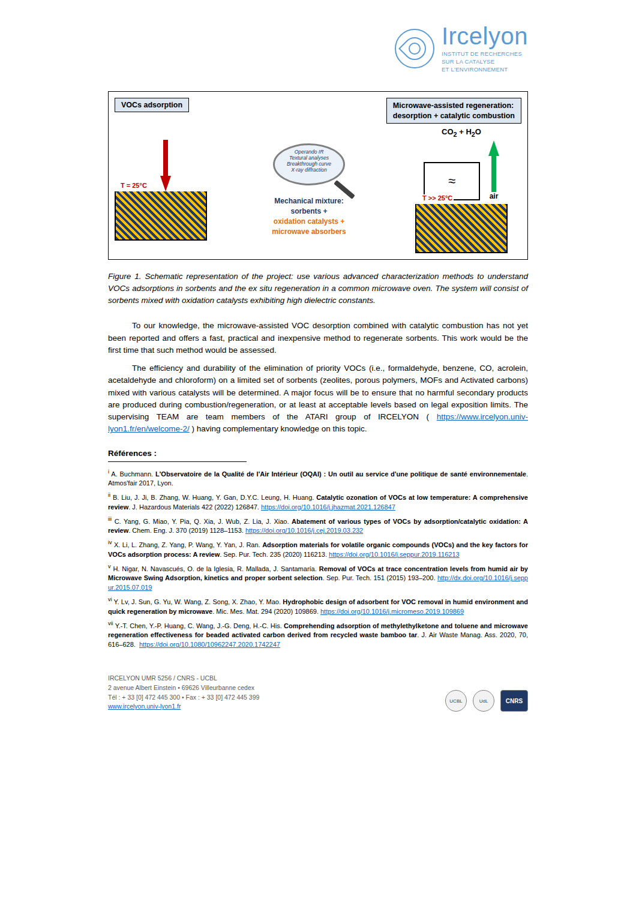Ircelyon
INSTITUT DE RECHERCHES
SUR LA CATALYSE
ET L'ENVIRONNEMENT
VOCs adsorption
Microwave-assisted regeneration:
desorption + catalytic combustion
T = 25°C
Operando IR
Textural analyses
Breakthrough curve
X-ray diffraction
Mechanical mixture:
sorbents +
oxidation catalysts +
microwave absorbers
CO2 + H2O
≈
air
T >> 25°C
Figure 1. Schematic representation of the project: use various advanced characterization methods to understand VOCs adsorptions in sorbents and the ex situ regeneration in a common microwave oven. The system will consist of sorbents mixed with oxidation catalysts exhibiting high dielectric constants.
To our knowledge, the microwave-assisted VOC desorption combined with catalytic combustion has not yet been reported and offers a fast, practical and inexpensive method to regenerate sorbents. This work would be the first time that such method would be assessed.
The efficiency and durability of the elimination of priority VOCs (i.e., formaldehyde, benzene, CO, acrolein, acetaldehyde and chloroform) on a limited set of sorbents (zeolites, porous polymers, MOFs and Activated carbons) mixed with various catalysts will be determined. A major focus will be to ensure that no harmful secondary products are produced during combustion/regeneration, or at least at acceptable levels based on legal exposition limits. The supervising TEAM are team members of the ATARI group of IRCELYON ( https://www.ircelyon.univ-lyon1.fr/en/welcome-2/ ) having complementary knowledge on this topic.
Références :
i A. Buchmann. L'Observatoire de la Qualité de l'Air Intérieur (OQAI) : Un outil au service d'une politique de santé environnementale. Atmos'fair 2017, Lyon.
ii B. Liu, J. Ji, B. Zhang, W. Huang, Y. Gan, D.Y.C. Leung, H. Huang. Catalytic ozonation of VOCs at low temperature: A comprehensive review. J. Hazardous Materials 422 (2022) 126847. https://doi.org/10.1016/j.jhazmat.2021.126847
iii C. Yang, G. Miao, Y. Pia, Q. Xia, J. Wub, Z. Lia, J. Xiao. Abatement of various types of VOCs by adsorption/catalytic oxidation: A review. Chem. Eng. J. 370 (2019) 1128–1153. https://doi.org/10.1016/j.cej.2019.03.232
iv X. Li, L. Zhang, Z. Yang, P. Wang, Y. Yan, J. Ran. Adsorption materials for volatile organic compounds (VOCs) and the key factors for VOCs adsorption process: A review. Sep. Pur. Tech. 235 (2020) 116213. https://doi.org/10.1016/j.seppur.2019.116213
v H. Nigar, N. Navascués, O. de la Iglesia, R. Mallada, J. Santamaría. Removal of VOCs at trace concentration levels from humid air by Microwave Swing Adsorption, kinetics and proper sorbent selection. Sep. Pur. Tech. 151 (2015) 193–200. http://dx.doi.org/10.1016/j.seppur.2015.07.019
vi Y. Lv, J. Sun, G. Yu, W. Wang, Z. Song, X. Zhao, Y. Mao. Hydrophobic design of adsorbent for VOC removal in humid environment and quick regeneration by microwave. Mic. Mes. Mat. 294 (2020) 109869. https://doi.org/10.1016/j.micromeso.2019.109869
vii Y.-T. Chen, Y.-P. Huang, C. Wang, J.-G. Deng, H.-C. His. Comprehending adsorption of methylethylketone and toluene and microwave regeneration effectiveness for beaded activated carbon derived from recycled waste bamboo tar. J. Air Waste Manag. Ass. 2020, 70, 616–628. https://doi.org/10.1080/10962247.2020.1742247
IRCELYON UMR 5256 / CNRS - UCBL
2 avenue Albert Einstein • 69626 Villeurbanne cedex
Tél : + 33 [0] 472 445 300 • Fax : + 33 [0] 472 445 399
www.ircelyon.univ-lyon1.fr
UCBL
UdL
CNRS